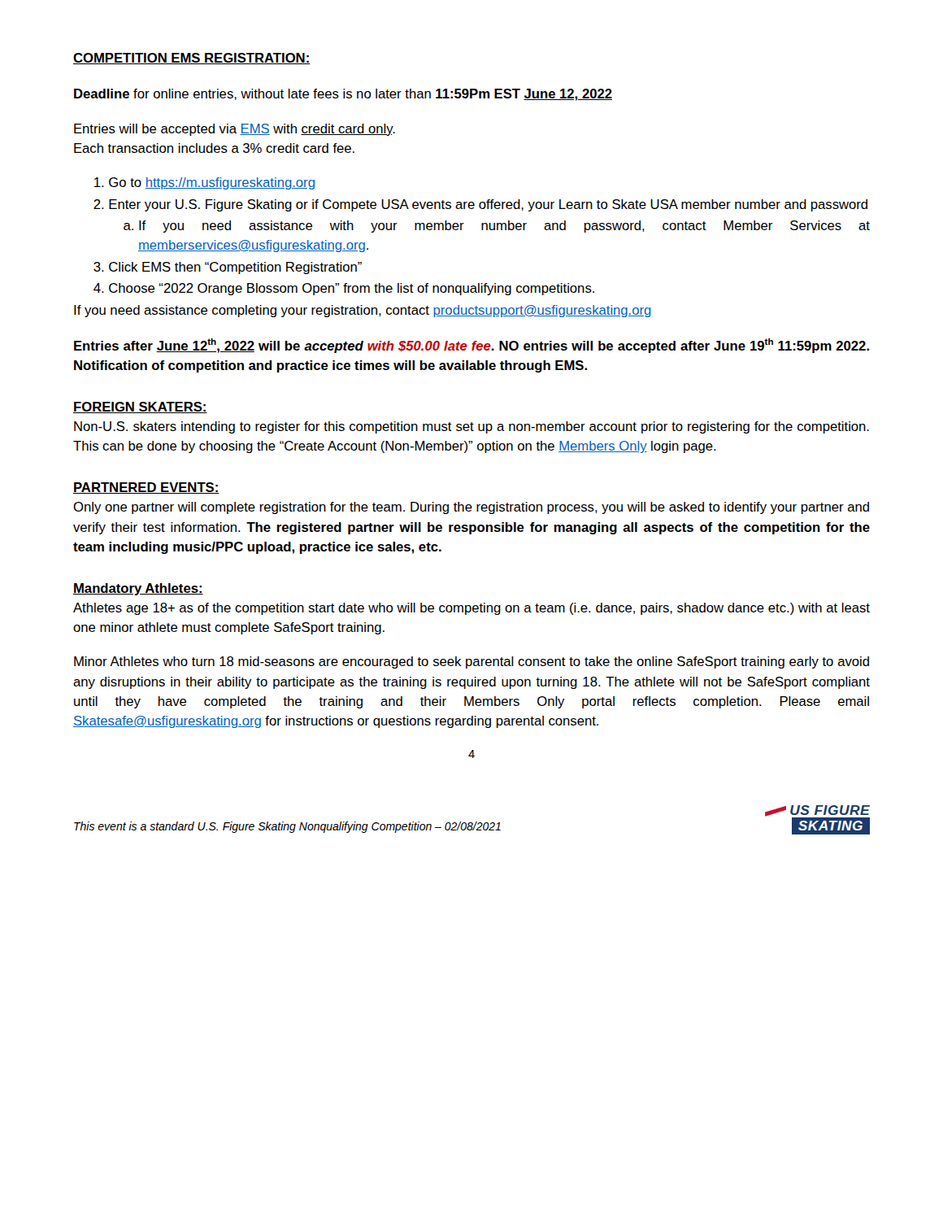COMPETITION EMS REGISTRATION:
Deadline for online entries, without late fees is no later than 11:59Pm EST June 12, 2022
Entries will be accepted via EMS with credit card only.
Each transaction includes a 3% credit card fee.
Go to https://m.usfigureskating.org
Enter your U.S. Figure Skating or if Compete USA events are offered, your Learn to Skate USA member number and password
If you need assistance with your member number and password, contact Member Services at memberservices@usfigureskating.org.
Click EMS then “Competition Registration”
Choose “2022 Orange Blossom Open” from the list of nonqualifying competitions.
If you need assistance completing your registration, contact productsupport@usfigureskating.org
Entries after June 12th, 2022 will be accepted with $50.00 late fee. NO entries will be accepted after June 19th 11:59pm 2022. Notification of competition and practice ice times will be available through EMS.
FOREIGN SKATERS:
Non-U.S. skaters intending to register for this competition must set up a non-member account prior to registering for the competition. This can be done by choosing the “Create Account (Non-Member)” option on the Members Only login page.
PARTNERED EVENTS:
Only one partner will complete registration for the team. During the registration process, you will be asked to identify your partner and verify their test information. The registered partner will be responsible for managing all aspects of the competition for the team including music/PPC upload, practice ice sales, etc.
Mandatory Athletes:
Athletes age 18+ as of the competition start date who will be competing on a team (i.e. dance, pairs, shadow dance etc.) with at least one minor athlete must complete SafeSport training.
Minor Athletes who turn 18 mid-seasons are encouraged to seek parental consent to take the online SafeSport training early to avoid any disruptions in their ability to participate as the training is required upon turning 18. The athlete will not be SafeSport compliant until they have completed the training and their Members Only portal reflects completion. Please email Skatesafe@usfigureskating.org for instructions or questions regarding parental consent.
4
This event is a standard U.S. Figure Skating Nonqualifying Competition – 02/08/2021
US FIGURE SKATING